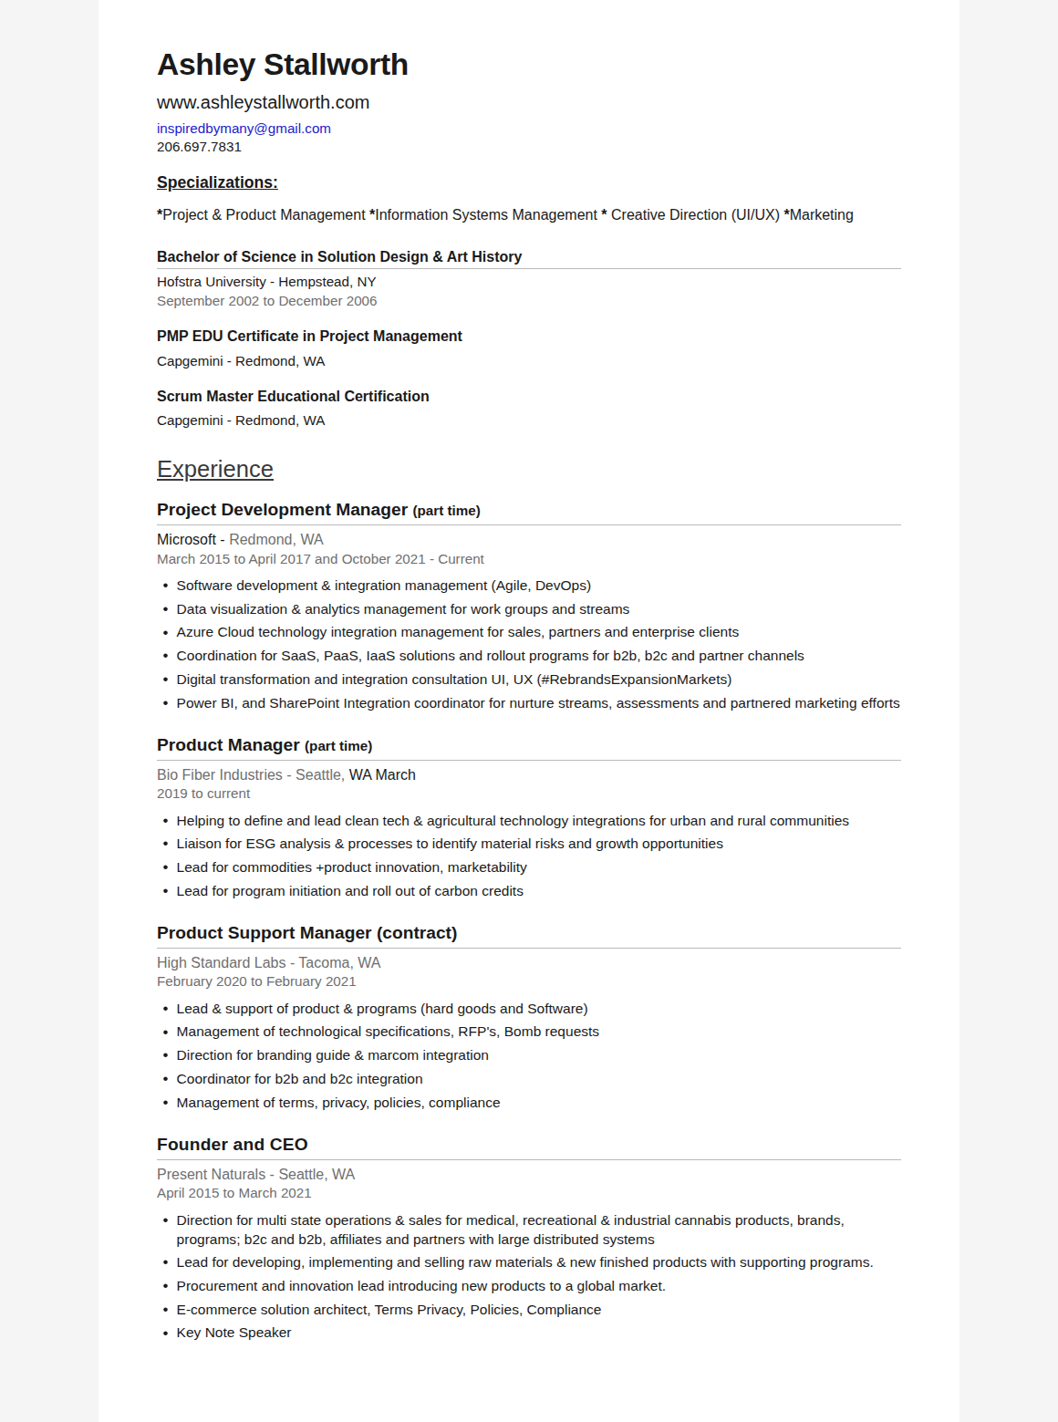Ashley Stallworth
www.ashleystallworth.com
inspiredbymany@gmail.com
206.697.7831
Specializations:
*Project & Product Management *Information Systems Management * Creative Direction (UI/UX) *Marketing
Bachelor of Science in Solution Design & Art History
Hofstra University - Hempstead, NY
September 2002 to December 2006
PMP EDU Certificate in Project Management
Capgemini - Redmond, WA
Scrum Master Educational Certification
Capgemini - Redmond, WA
Experience
Project Development Manager (part time)
Microsoft - Redmond, WA
March 2015 to April 2017 and October 2021 - Current
Software development & integration management (Agile, DevOps)
Data visualization & analytics management for work groups and streams
Azure Cloud technology integration management for sales, partners and enterprise clients
Coordination for SaaS, PaaS, IaaS solutions and rollout programs for b2b, b2c and partner channels
Digital transformation and integration consultation UI, UX (#RebrandsExpansionMarkets)
Power BI, and SharePoint Integration coordinator for nurture streams, assessments and partnered marketing efforts
Product Manager (part time)
Bio Fiber Industries - Seattle, WA March
2019 to current
Helping to define and lead clean tech & agricultural technology integrations for urban and rural communities
Liaison for ESG analysis & processes to identify material risks and growth opportunities
Lead for commodities +product innovation, marketability
Lead for program initiation and roll out of carbon credits
Product Support Manager (contract)
High Standard Labs - Tacoma, WA
February 2020 to February 2021
Lead & support of product & programs (hard goods and Software)
Management of technological specifications, RFP's, Bomb requests
Direction for branding guide & marcom integration
Coordinator for b2b and b2c integration
Management of terms, privacy, policies, compliance
Founder and CEO
Present Naturals - Seattle, WA
April 2015 to March 2021
Direction for multi state operations & sales for medical, recreational & industrial cannabis products, brands, programs; b2c and b2b, affiliates and partners with large distributed systems
Lead for developing, implementing and selling raw materials & new finished products with supporting programs.
Procurement and innovation lead introducing new products to a global market.
E-commerce solution architect, Terms Privacy, Policies, Compliance
Key Note Speaker